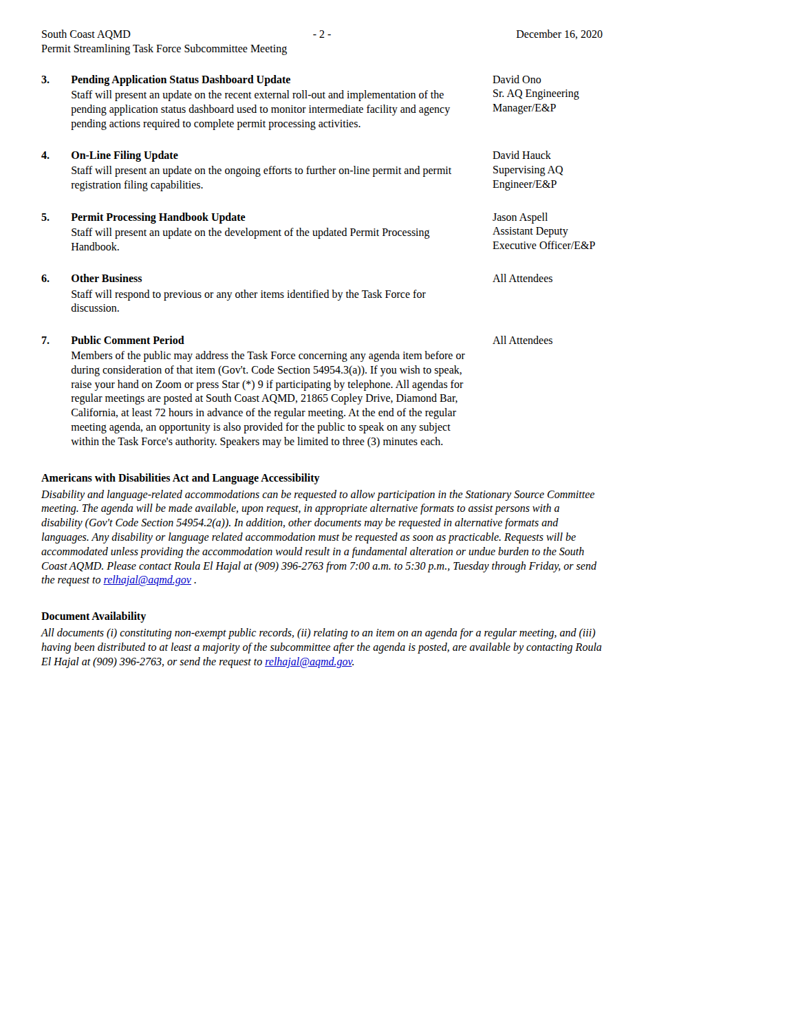South Coast AQMD
Permit Streamlining Task Force Subcommittee Meeting
- 2 -
December 16, 2020
3.
Pending Application Status Dashboard Update
Staff will present an update on the recent external roll-out and implementation of the pending application status dashboard used to monitor intermediate facility and agency pending actions required to complete permit processing activities.
David Ono
Sr. AQ Engineering Manager/E&P
4.
On-Line Filing Update
Staff will present an update on the ongoing efforts to further on-line permit and permit registration filing capabilities.
David Hauck
Supervising AQ Engineer/E&P
5.
Permit Processing Handbook Update
Staff will present an update on the development of the updated Permit Processing Handbook.
Jason Aspell
Assistant Deputy Executive Officer/E&P
6.
Other Business
Staff will respond to previous or any other items identified by the Task Force for discussion.
All Attendees
7.
Public Comment Period
Members of the public may address the Task Force concerning any agenda item before or during consideration of that item (Gov't. Code Section 54954.3(a)). If you wish to speak, raise your hand on Zoom or press Star (*) 9 if participating by telephone. All agendas for regular meetings are posted at South Coast AQMD, 21865 Copley Drive, Diamond Bar, California, at least 72 hours in advance of the regular meeting. At the end of the regular meeting agenda, an opportunity is also provided for the public to speak on any subject within the Task Force's authority. Speakers may be limited to three (3) minutes each.
All Attendees
Americans with Disabilities Act and Language Accessibility
Disability and language-related accommodations can be requested to allow participation in the Stationary Source Committee meeting. The agenda will be made available, upon request, in appropriate alternative formats to assist persons with a disability (Gov't Code Section 54954.2(a)). In addition, other documents may be requested in alternative formats and languages. Any disability or language related accommodation must be requested as soon as practicable. Requests will be accommodated unless providing the accommodation would result in a fundamental alteration or undue burden to the South Coast AQMD. Please contact Roula El Hajal at (909) 396-2763 from 7:00 a.m. to 5:30 p.m., Tuesday through Friday, or send the request to relhajal@aqmd.gov .
Document Availability
All documents (i) constituting non-exempt public records, (ii) relating to an item on an agenda for a regular meeting, and (iii) having been distributed to at least a majority of the subcommittee after the agenda is posted, are available by contacting Roula El Hajal at (909) 396-2763, or send the request to relhajal@aqmd.gov.